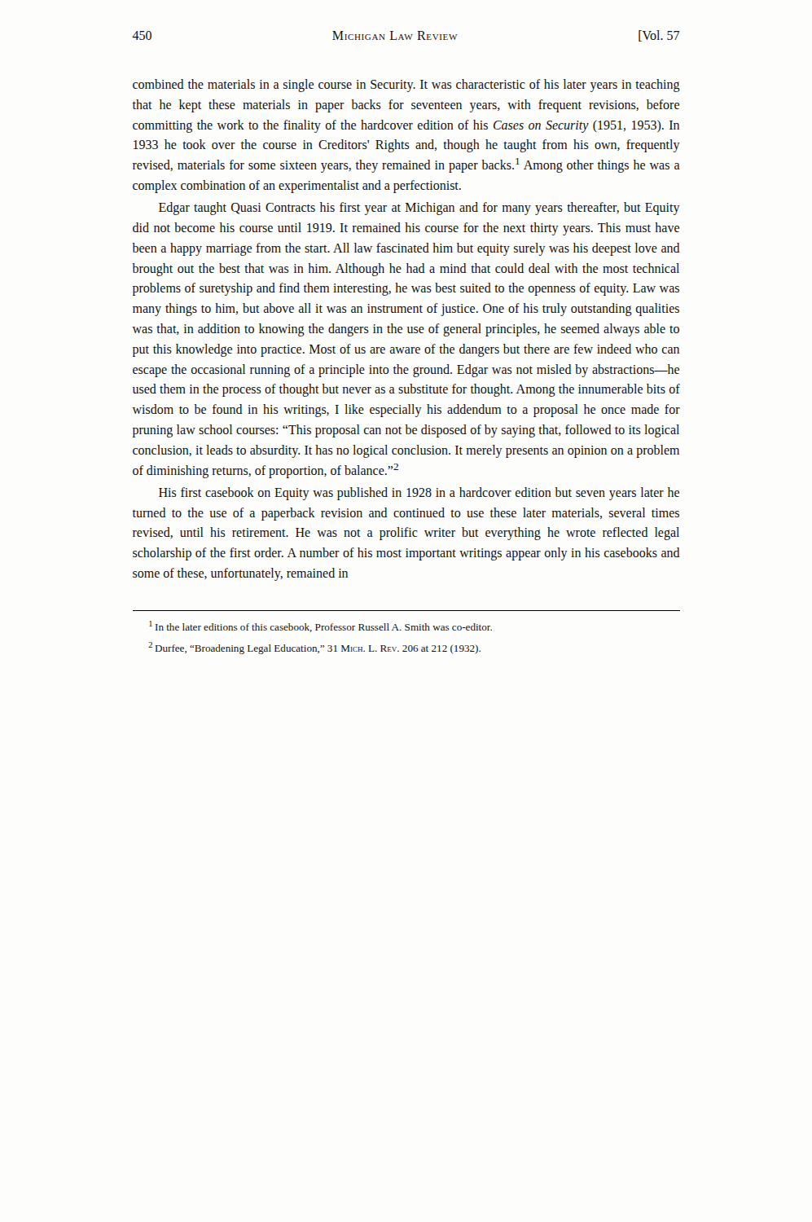450 Michigan Law Review [Vol. 57
combined the materials in a single course in Security. It was characteristic of his later years in teaching that he kept these materials in paper backs for seventeen years, with frequent revisions, before committing the work to the finality of the hardcover edition of his Cases on Security (1951, 1953). In 1933 he took over the course in Creditors' Rights and, though he taught from his own, frequently revised, materials for some sixteen years, they remained in paper backs.1 Among other things he was a complex combination of an experimentalist and a perfectionist.
Edgar taught Quasi Contracts his first year at Michigan and for many years thereafter, but Equity did not become his course until 1919. It remained his course for the next thirty years. This must have been a happy marriage from the start. All law fascinated him but equity surely was his deepest love and brought out the best that was in him. Although he had a mind that could deal with the most technical problems of suretyship and find them interesting, he was best suited to the openness of equity. Law was many things to him, but above all it was an instrument of justice. One of his truly outstanding qualities was that, in addition to knowing the dangers in the use of general principles, he seemed always able to put this knowledge into practice. Most of us are aware of the dangers but there are few indeed who can escape the occasional running of a principle into the ground. Edgar was not misled by abstractions—he used them in the process of thought but never as a substitute for thought. Among the innumerable bits of wisdom to be found in his writings, I like especially his addendum to a proposal he once made for pruning law school courses: “This proposal can not be disposed of by saying that, followed to its logical conclusion, it leads to absurdity. It has no logical conclusion. It merely presents an opinion on a problem of diminishing returns, of proportion, of balance.”2
His first casebook on Equity was published in 1928 in a hardcover edition but seven years later he turned to the use of a paperback revision and continued to use these later materials, several times revised, until his retirement. He was not a prolific writer but everything he wrote reflected legal scholarship of the first order. A number of his most important writings appear only in his casebooks and some of these, unfortunately, remained in
1 In the later editions of this casebook, Professor Russell A. Smith was co-editor.
2 Durfee, “Broadening Legal Education,” 31 Mich. L. Rev. 206 at 212 (1932).